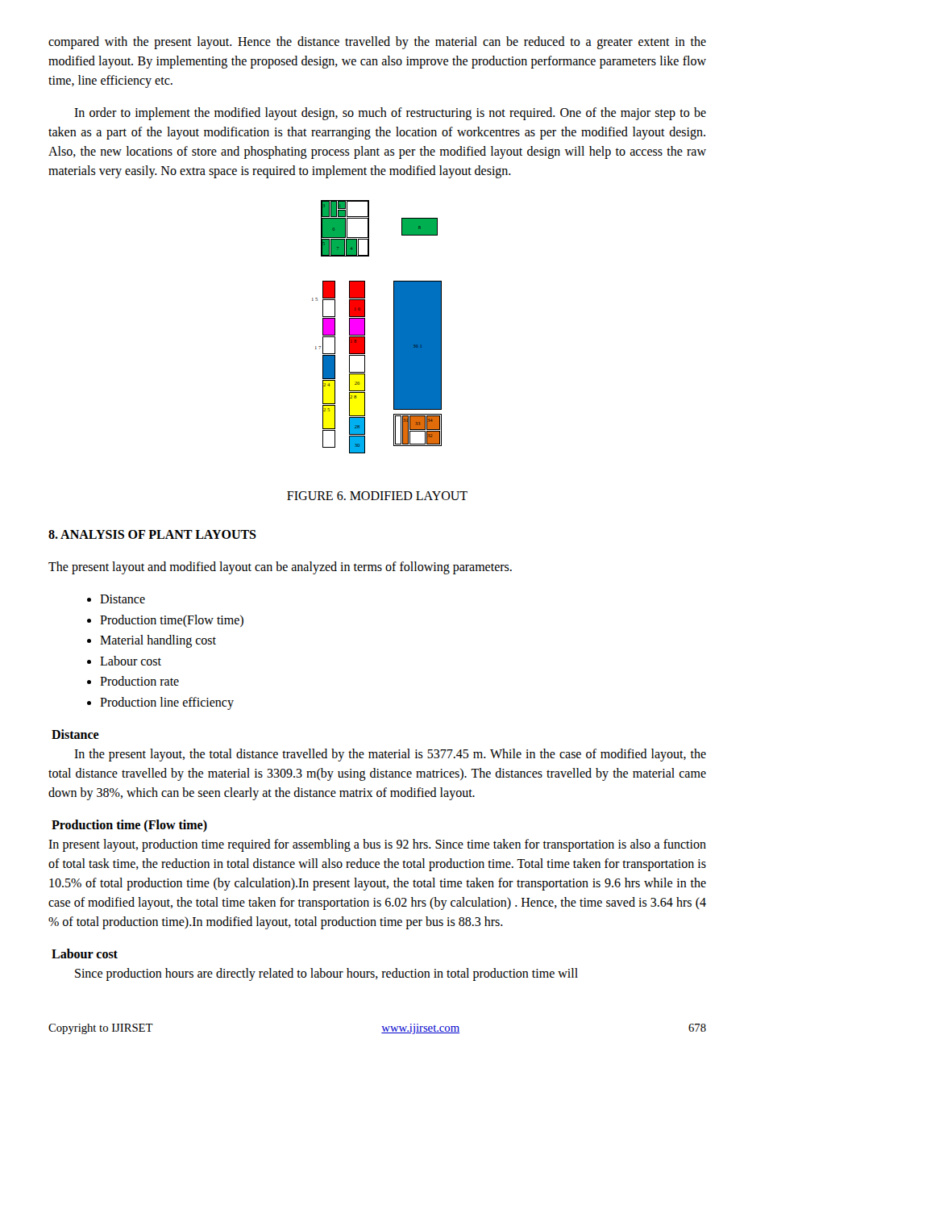compared with the present layout. Hence the distance travelled by the material can be reduced to a greater extent in the modified layout. By implementing the proposed design, we can also improve the production performance parameters like flow time, line efficiency etc.
In order to implement the modified layout design, so much of restructuring is not required. One of the major step to be taken as a part of the layout modification is that rearranging the location of workcentres as per the modified layout design. Also, the new locations of store and phosphating process plant as per the modified layout design will help to access the raw materials very easily. No extra space is required to implement the modified layout design.
3
1
6
5
7
4
8
1 5
1 7
2 4
2 5
1 6
1 8
26
2 8
28
30
36 1
31
33
34
32
FIGURE 6. MODIFIED LAYOUT
8. ANALYSIS OF PLANT LAYOUTS
The present layout and modified layout can be analyzed in terms of following parameters.
Distance
Production time(Flow time)
Material handling cost
Labour cost
Production rate
Production line efficiency
Distance
In the present layout, the total distance travelled by the material is 5377.45 m. While in the case of modified layout, the total distance travelled by the material is 3309.3 m(by using distance matrices). The distances travelled by the material came down by 38%, which can be seen clearly at the distance matrix of modified layout.
Production time (Flow time)
In present layout, production time required for assembling a bus is 92 hrs. Since time taken for transportation is also a function of total task time, the reduction in total distance will also reduce the total production time. Total time taken for transportation is 10.5% of total production time (by calculation).In present layout, the total time taken for transportation is 9.6 hrs while in the case of modified layout, the total time taken for transportation is 6.02 hrs (by calculation) . Hence, the time saved is 3.64 hrs (4 % of total production time).In modified layout, total production time per bus is 88.3 hrs.
Labour cost
Since production hours are directly related to labour hours, reduction in total production time will
Copyright to IJIRSET www.ijirset.com 678